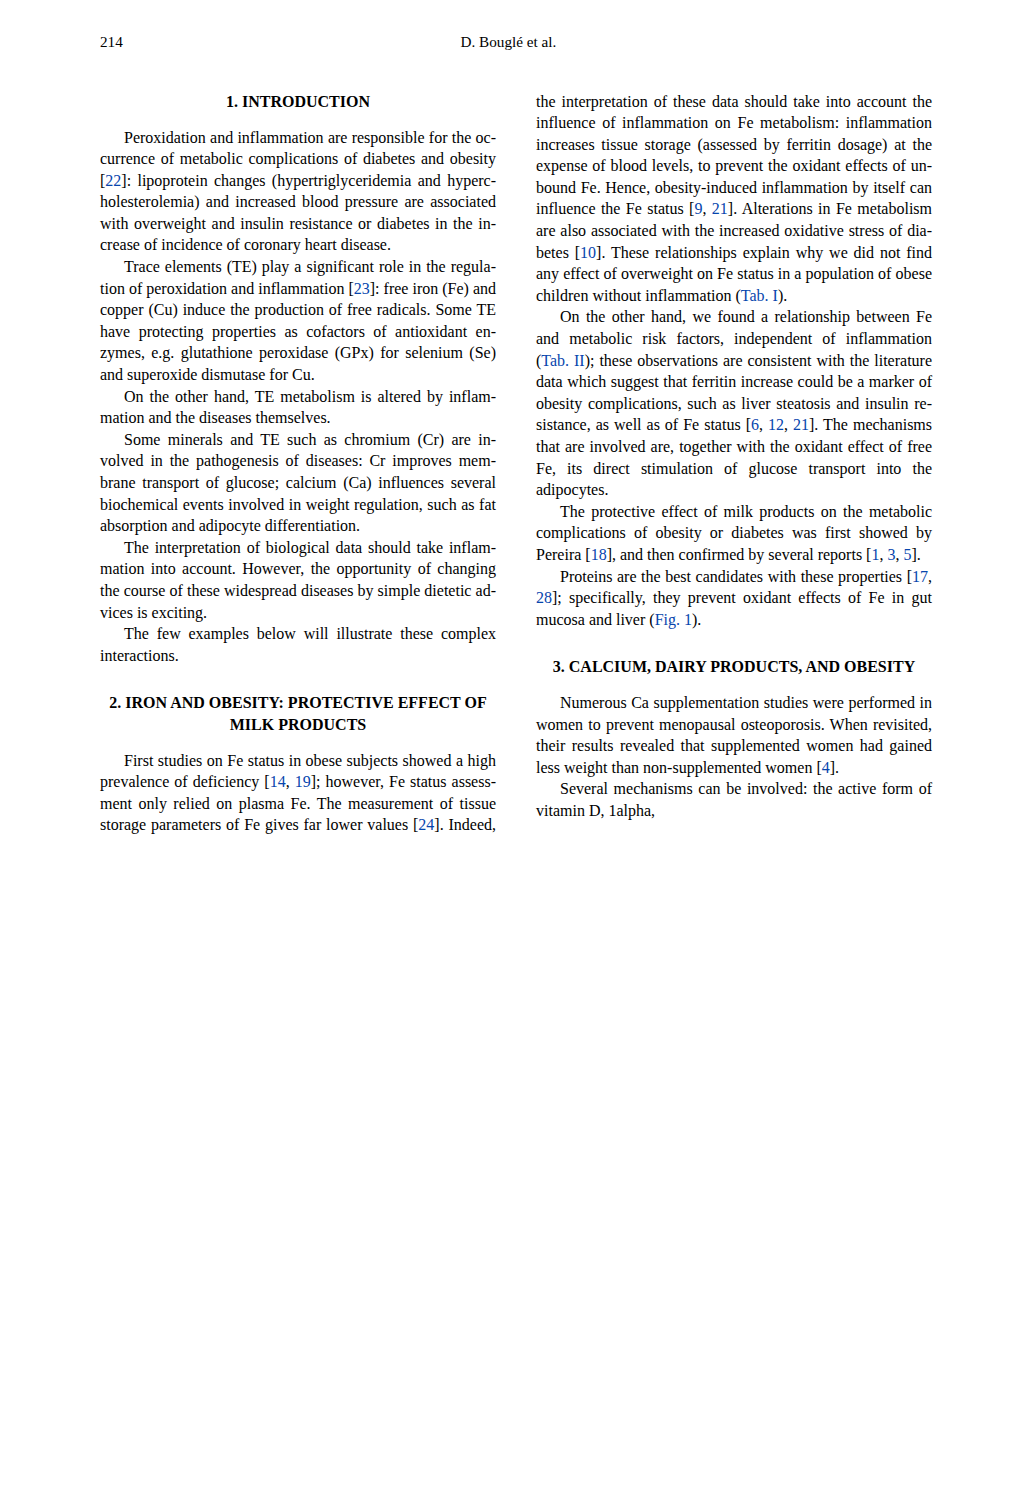214 D. Bouglé et al.
1. Introduction
Peroxidation and inflammation are responsible for the occurrence of metabolic complications of diabetes and obesity [22]: lipoprotein changes (hypertriglyceridemia and hypercholesterolemia) and increased blood pressure are associated with overweight and insulin resistance or diabetes in the increase of incidence of coronary heart disease.
Trace elements (TE) play a significant role in the regulation of peroxidation and inflammation [23]: free iron (Fe) and copper (Cu) induce the production of free radicals. Some TE have protecting properties as cofactors of antioxidant enzymes, e.g. glutathione peroxidase (GPx) for selenium (Se) and superoxide dismutase for Cu.
On the other hand, TE metabolism is altered by inflammation and the diseases themselves.
Some minerals and TE such as chromium (Cr) are involved in the pathogenesis of diseases: Cr improves membrane transport of glucose; calcium (Ca) influences several biochemical events involved in weight regulation, such as fat absorption and adipocyte differentiation.
The interpretation of biological data should take inflammation into account. However, the opportunity of changing the course of these widespread diseases by simple dietetic advices is exciting.
The few examples below will illustrate these complex interactions.
2. Iron and obesity: protective effect of milk products
First studies on Fe status in obese subjects showed a high prevalence of deficiency [14, 19]; however, Fe status assessment only relied on plasma Fe. The measurement of tissue storage parameters of Fe gives far lower values [24]. Indeed, the interpretation of these data should take into account the influence of inflammation on Fe metabolism: inflammation increases tissue storage (assessed by ferritin dosage) at the expense of blood levels, to prevent the oxidant effects of unbound Fe. Hence, obesity-induced inflammation by itself can influence the Fe status [9, 21]. Alterations in Fe metabolism are also associated with the increased oxidative stress of diabetes [10]. These relationships explain why we did not find any effect of overweight on Fe status in a population of obese children without inflammation (Tab. I).
On the other hand, we found a relationship between Fe and metabolic risk factors, independent of inflammation (Tab. II); these observations are consistent with the literature data which suggest that ferritin increase could be a marker of obesity complications, such as liver steatosis and insulin resistance, as well as of Fe status [6, 12, 21]. The mechanisms that are involved are, together with the oxidant effect of free Fe, its direct stimulation of glucose transport into the adipocytes.
The protective effect of milk products on the metabolic complications of obesity or diabetes was first showed by Pereira [18], and then confirmed by several reports [1, 3, 5].
Proteins are the best candidates with these properties [17, 28]; specifically, they prevent oxidant effects of Fe in gut mucosa and liver (Fig. 1).
3. Calcium, dairy products, and obesity
Numerous Ca supplementation studies were performed in women to prevent menopausal osteoporosis. When revisited, their results revealed that supplemented women had gained less weight than non-supplemented women [4].
Several mechanisms can be involved: the active form of vitamin D, 1alpha,